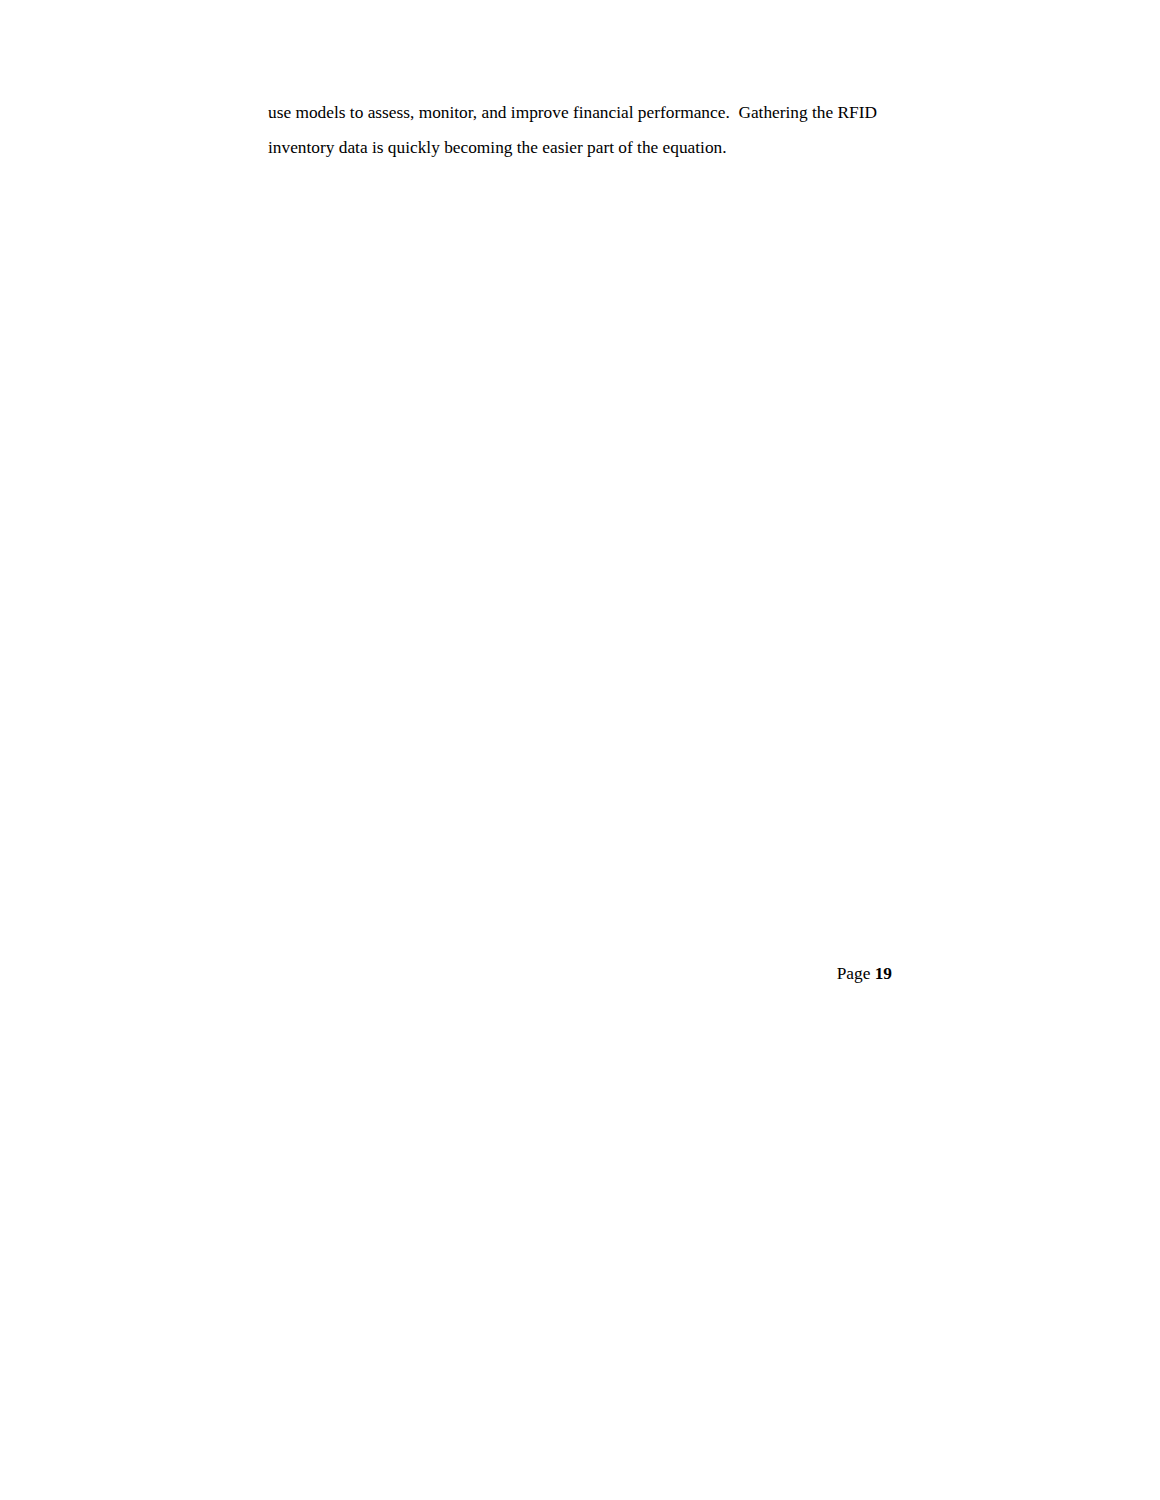use models to assess, monitor, and improve financial performance. Gathering the RFID inventory data is quickly becoming the easier part of the equation.
Page 19